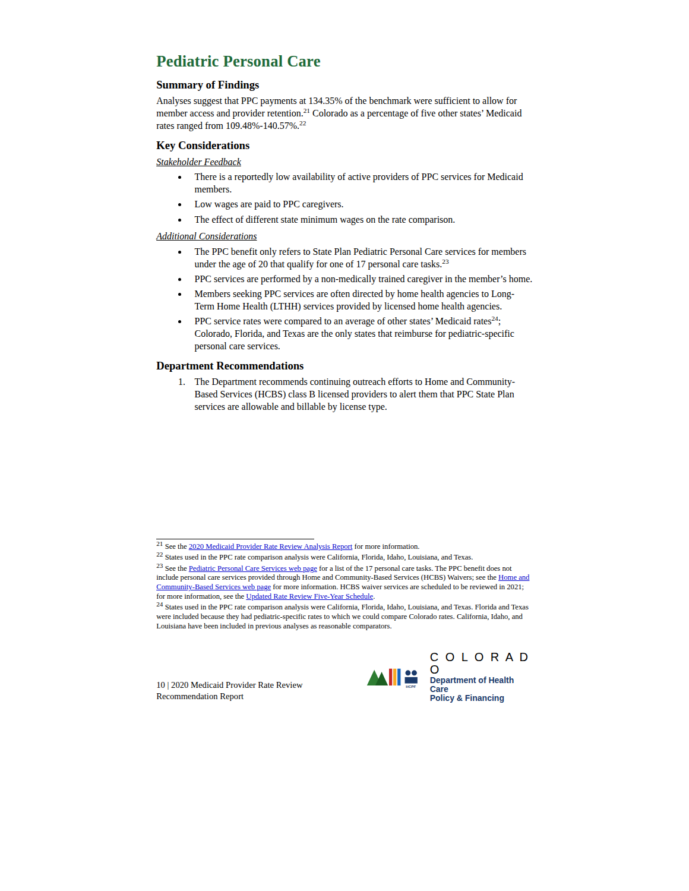Pediatric Personal Care
Summary of Findings
Analyses suggest that PPC payments at 134.35% of the benchmark were sufficient to allow for member access and provider retention.21 Colorado as a percentage of five other states’ Medicaid rates ranged from 109.48%-140.57%.22
Key Considerations
Stakeholder Feedback
There is a reportedly low availability of active providers of PPC services for Medicaid members.
Low wages are paid to PPC caregivers.
The effect of different state minimum wages on the rate comparison.
Additional Considerations
The PPC benefit only refers to State Plan Pediatric Personal Care services for members under the age of 20 that qualify for one of 17 personal care tasks.23
PPC services are performed by a non-medically trained caregiver in the member’s home.
Members seeking PPC services are often directed by home health agencies to Long-Term Home Health (LTHH) services provided by licensed home health agencies.
PPC service rates were compared to an average of other states’ Medicaid rates24; Colorado, Florida, and Texas are the only states that reimburse for pediatric-specific personal care services.
Department Recommendations
The Department recommends continuing outreach efforts to Home and Community-Based Services (HCBS) class B licensed providers to alert them that PPC State Plan services are allowable and billable by license type.
21 See the 2020 Medicaid Provider Rate Review Analysis Report for more information.
22 States used in the PPC rate comparison analysis were California, Florida, Idaho, Louisiana, and Texas.
23 See the Pediatric Personal Care Services web page for a list of the 17 personal care tasks. The PPC benefit does not include personal care services provided through Home and Community-Based Services (HCBS) Waivers; see the Home and Community-Based Services web page for more information. HCBS waiver services are scheduled to be reviewed in 2021; for more information, see the Updated Rate Review Five-Year Schedule.
24 States used in the PPC rate comparison analysis were California, Florida, Idaho, Louisiana, and Texas. Florida and Texas were included because they had pediatric-specific rates to which we could compare Colorado rates. California, Idaho, and Louisiana have been included in previous analyses as reasonable comparators.
10 | 2020 Medicaid Provider Rate Review Recommendation Report
HCPF
C O L O R A D O
Department of Health Care
Policy & Financing